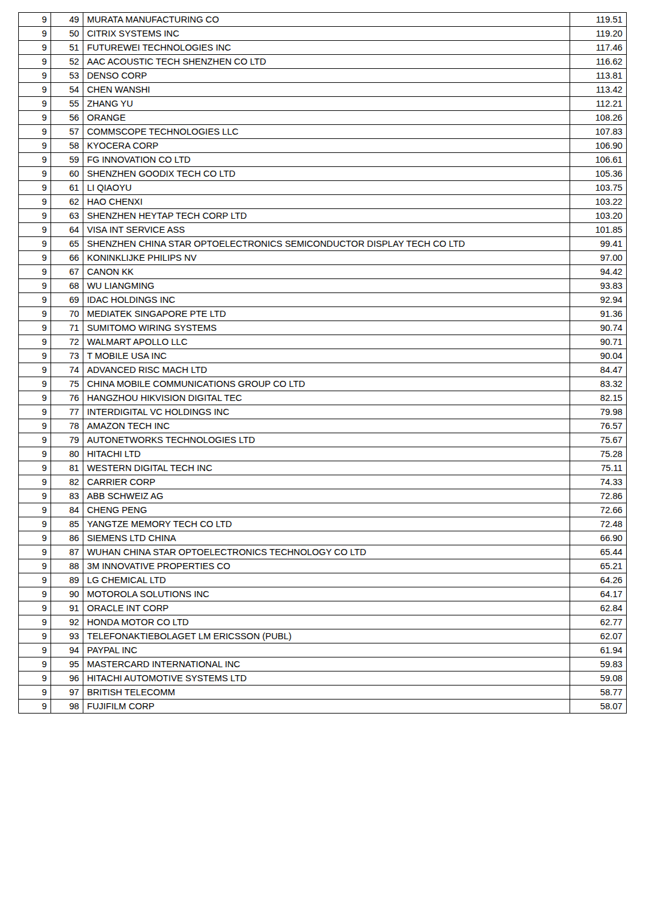| 9 | 49 | MURATA MANUFACTURING CO | 119.51 |
| 9 | 50 | CITRIX SYSTEMS INC | 119.20 |
| 9 | 51 | FUTUREWEI TECHNOLOGIES INC | 117.46 |
| 9 | 52 | AAC ACOUSTIC TECH SHENZHEN CO LTD | 116.62 |
| 9 | 53 | DENSO CORP | 113.81 |
| 9 | 54 | CHEN WANSHI | 113.42 |
| 9 | 55 | ZHANG YU | 112.21 |
| 9 | 56 | ORANGE | 108.26 |
| 9 | 57 | COMMSCOPE TECHNOLOGIES LLC | 107.83 |
| 9 | 58 | KYOCERA CORP | 106.90 |
| 9 | 59 | FG INNOVATION CO LTD | 106.61 |
| 9 | 60 | SHENZHEN GOODIX TECH CO LTD | 105.36 |
| 9 | 61 | LI QIAOYU | 103.75 |
| 9 | 62 | HAO CHENXI | 103.22 |
| 9 | 63 | SHENZHEN HEYTAP TECH CORP LTD | 103.20 |
| 9 | 64 | VISA INT SERVICE ASS | 101.85 |
| 9 | 65 | SHENZHEN CHINA STAR OPTOELECTRONICS SEMICONDUCTOR DISPLAY TECH CO LTD | 99.41 |
| 9 | 66 | KONINKLIJKE PHILIPS NV | 97.00 |
| 9 | 67 | CANON KK | 94.42 |
| 9 | 68 | WU LIANGMING | 93.83 |
| 9 | 69 | IDAC HOLDINGS INC | 92.94 |
| 9 | 70 | MEDIATEK SINGAPORE PTE LTD | 91.36 |
| 9 | 71 | SUMITOMO WIRING SYSTEMS | 90.74 |
| 9 | 72 | WALMART APOLLO LLC | 90.71 |
| 9 | 73 | T MOBILE USA INC | 90.04 |
| 9 | 74 | ADVANCED RISC MACH LTD | 84.47 |
| 9 | 75 | CHINA MOBILE COMMUNICATIONS GROUP CO LTD | 83.32 |
| 9 | 76 | HANGZHOU HIKVISION DIGITAL TEC | 82.15 |
| 9 | 77 | INTERDIGITAL VC HOLDINGS INC | 79.98 |
| 9 | 78 | AMAZON TECH INC | 76.57 |
| 9 | 79 | AUTONETWORKS TECHNOLOGIES LTD | 75.67 |
| 9 | 80 | HITACHI LTD | 75.28 |
| 9 | 81 | WESTERN DIGITAL TECH INC | 75.11 |
| 9 | 82 | CARRIER CORP | 74.33 |
| 9 | 83 | ABB SCHWEIZ AG | 72.86 |
| 9 | 84 | CHENG PENG | 72.66 |
| 9 | 85 | YANGTZE MEMORY TECH CO LTD | 72.48 |
| 9 | 86 | SIEMENS LTD CHINA | 66.90 |
| 9 | 87 | WUHAN CHINA STAR OPTOELECTRONICS TECHNOLOGY CO LTD | 65.44 |
| 9 | 88 | 3M INNOVATIVE PROPERTIES CO | 65.21 |
| 9 | 89 | LG CHEMICAL LTD | 64.26 |
| 9 | 90 | MOTOROLA SOLUTIONS INC | 64.17 |
| 9 | 91 | ORACLE INT CORP | 62.84 |
| 9 | 92 | HONDA MOTOR CO LTD | 62.77 |
| 9 | 93 | TELEFONAKTIEBOLAGET LM ERICSSON (PUBL) | 62.07 |
| 9 | 94 | PAYPAL INC | 61.94 |
| 9 | 95 | MASTERCARD INTERNATIONAL INC | 59.83 |
| 9 | 96 | HITACHI AUTOMOTIVE SYSTEMS LTD | 59.08 |
| 9 | 97 | BRITISH TELECOMM | 58.77 |
| 9 | 98 | FUJIFILM CORP | 58.07 |